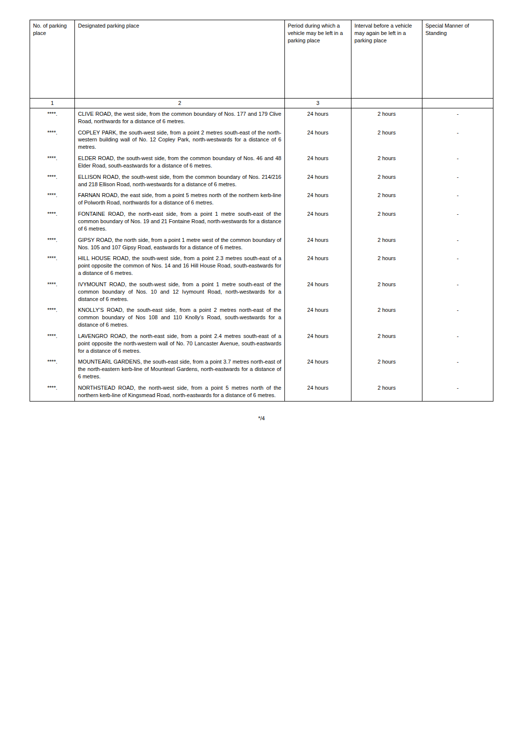| No. of parking place | Designated parking place | Period during which a vehicle may be left in a parking place | Interval before a vehicle may again be left in a parking place | Special Manner of Standing |
| --- | --- | --- | --- | --- |
| 1 | 2 | 3 | | |
| ****. | CLIVE ROAD, the west side, from the common boundary of Nos. 177 and 179 Clive Road, northwards for a distance of 6 metres. | 24 hours | 2 hours | - |
| ****. | COPLEY PARK, the south-west side, from a point 2 metres south-east of the north-western building wall of No. 12 Copley Park, north-westwards for a distance of 6 metres. | 24 hours | 2 hours | - |
| ****. | ELDER ROAD, the south-west side, from the common boundary of Nos. 46 and 48 Elder Road, south-eastwards for a distance of 6 metres. | 24 hours | 2 hours | - |
| ****. | ELLISON ROAD, the south-west side, from the common boundary of Nos. 214/216 and 218 Ellison Road, north-westwards for a distance of 6 metres. | 24 hours | 2 hours | - |
| ****. | FARNAN ROAD, the east side, from a point 5 metres north of the northern kerb-line of Polworth Road, northwards for a distance of 6 metres. | 24 hours | 2 hours | - |
| ****. | FONTAINE ROAD, the north-east side, from a point 1 metre south-east of the common boundary of Nos. 19 and 21 Fontaine Road, north-westwards for a distance of 6 metres. | 24 hours | 2 hours | - |
| ****. | GIPSY ROAD, the north side, from a point 1 metre west of the common boundary of Nos. 105 and 107 Gipsy Road, eastwards for a distance of 6 metres. | 24 hours | 2 hours | - |
| ****. | HILL HOUSE ROAD, the south-west side, from a point 2.3 metres south-east of a point opposite the common of Nos. 14 and 16 Hill House Road, south-eastwards for a distance of 6 metres. | 24 hours | 2 hours | - |
| ****. | IVYMOUNT ROAD, the south-west side, from a point 1 metre south-east of the common boundary of Nos. 10 and 12 Ivymount Road, north-westwards for a distance of 6 metres. | 24 hours | 2 hours | - |
| ****. | KNOLLY’S ROAD, the south-east side, from a point 2 metres north-east of the common boundary of Nos 108 and 110 Knolly’s Road, south-westwards for a distance of 6 metres. | 24 hours | 2 hours | - |
| ****. | LAVENGRO ROAD, the north-east side, from a point 2.4 metres south-east of a point opposite the north-western wall of No. 70 Lancaster Avenue, south-eastwards for a distance of 6 metres. | 24 hours | 2 hours | - |
| ****. | MOUNTEARL GARDENS, the south-east side, from a point 3.7 metres north-east of the north-eastern kerb-line of Mountearl Gardens, north-eastwards for a distance of 6 metres. | 24 hours | 2 hours | - |
| ****. | NORTHSTEAD ROAD, the north-west side, from a point 5 metres north of the northern kerb-line of Kingsmead Road, north-eastwards for a distance of 6 metres. | 24 hours | 2 hours | - |
*/4